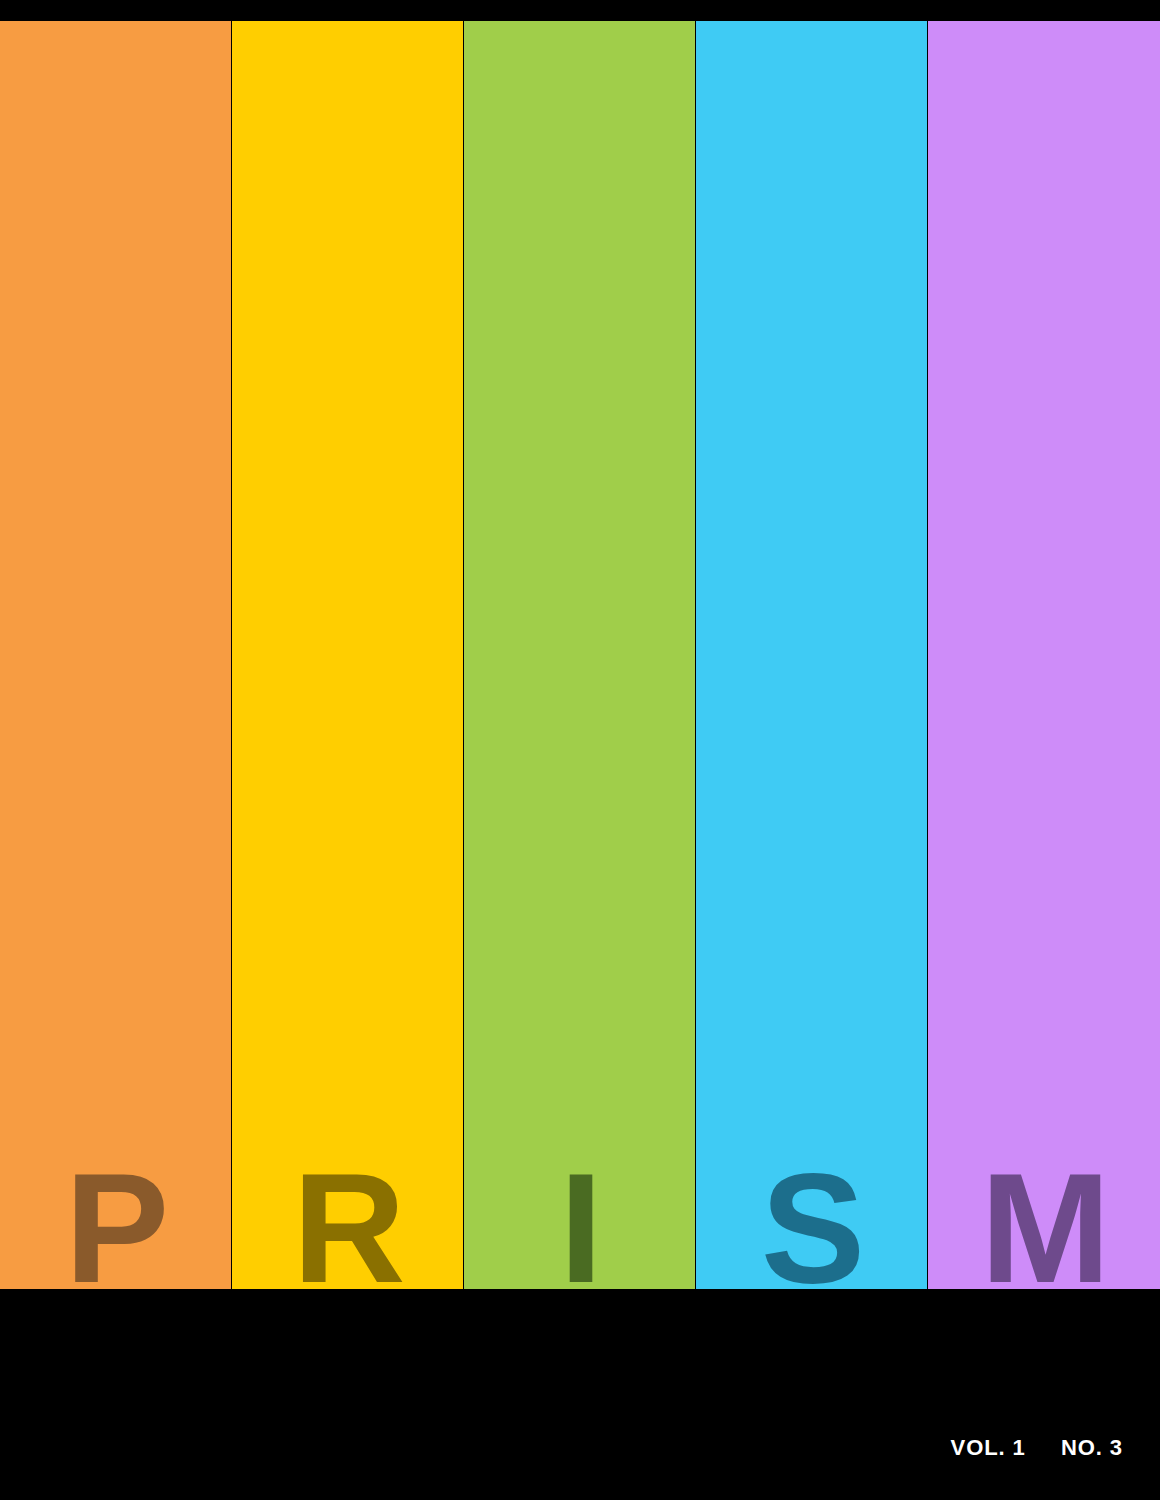P R I S M
VOL. 1 NO. 3